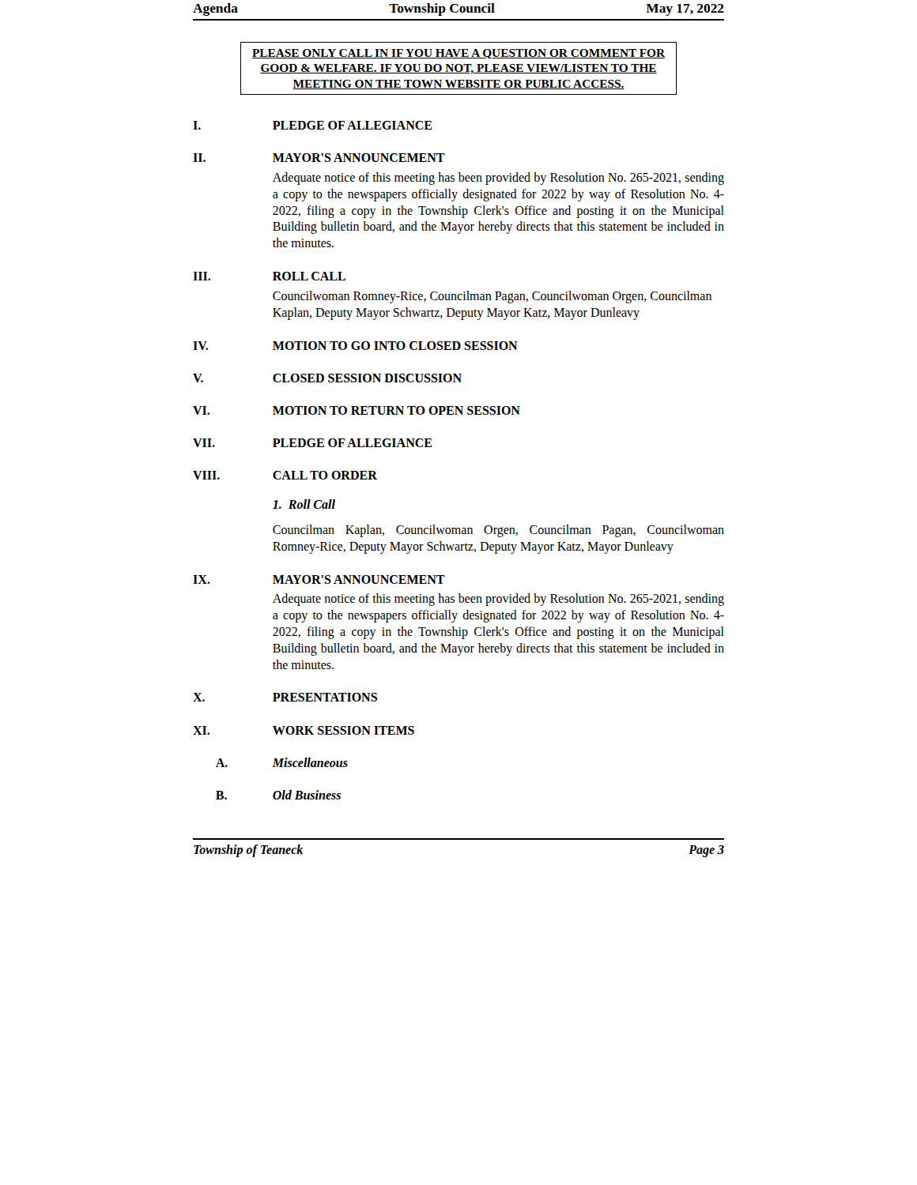Agenda
Township Council
May 17, 2022
PLEASE ONLY CALL IN IF YOU HAVE A QUESTION OR COMMENT FOR GOOD & WELFARE. IF YOU DO NOT, PLEASE VIEW/LISTEN TO THE MEETING ON THE TOWN WEBSITE OR PUBLIC ACCESS.
I.
PLEDGE OF ALLEGIANCE
II.
MAYOR'S ANNOUNCEMENT
Adequate notice of this meeting has been provided by Resolution No. 265-2021, sending a copy to the newspapers officially designated for 2022 by way of Resolution No. 4-2022, filing a copy in the Township Clerk's Office and posting it on the Municipal Building bulletin board, and the Mayor hereby directs that this statement be included in the minutes.
III.
ROLL CALL
Councilwoman Romney-Rice, Councilman Pagan, Councilwoman Orgen, Councilman Kaplan, Deputy Mayor Schwartz, Deputy Mayor Katz, Mayor Dunleavy
IV.
MOTION TO GO INTO CLOSED SESSION
V.
CLOSED SESSION DISCUSSION
VI.
MOTION TO RETURN TO OPEN SESSION
VII.
PLEDGE OF ALLEGIANCE
VIII.
CALL TO ORDER
1. Roll Call
Councilman Kaplan, Councilwoman Orgen, Councilman Pagan, Councilwoman Romney-Rice, Deputy Mayor Schwartz, Deputy Mayor Katz, Mayor Dunleavy
IX.
MAYOR'S ANNOUNCEMENT
Adequate notice of this meeting has been provided by Resolution No. 265-2021, sending a copy to the newspapers officially designated for 2022 by way of Resolution No. 4-2022, filing a copy in the Township Clerk's Office and posting it on the Municipal Building bulletin board, and the Mayor hereby directs that this statement be included in the minutes.
X.
PRESENTATIONS
XI.
WORK SESSION ITEMS
A.
Miscellaneous
B.
Old Business
Township of Teaneck
Page 3